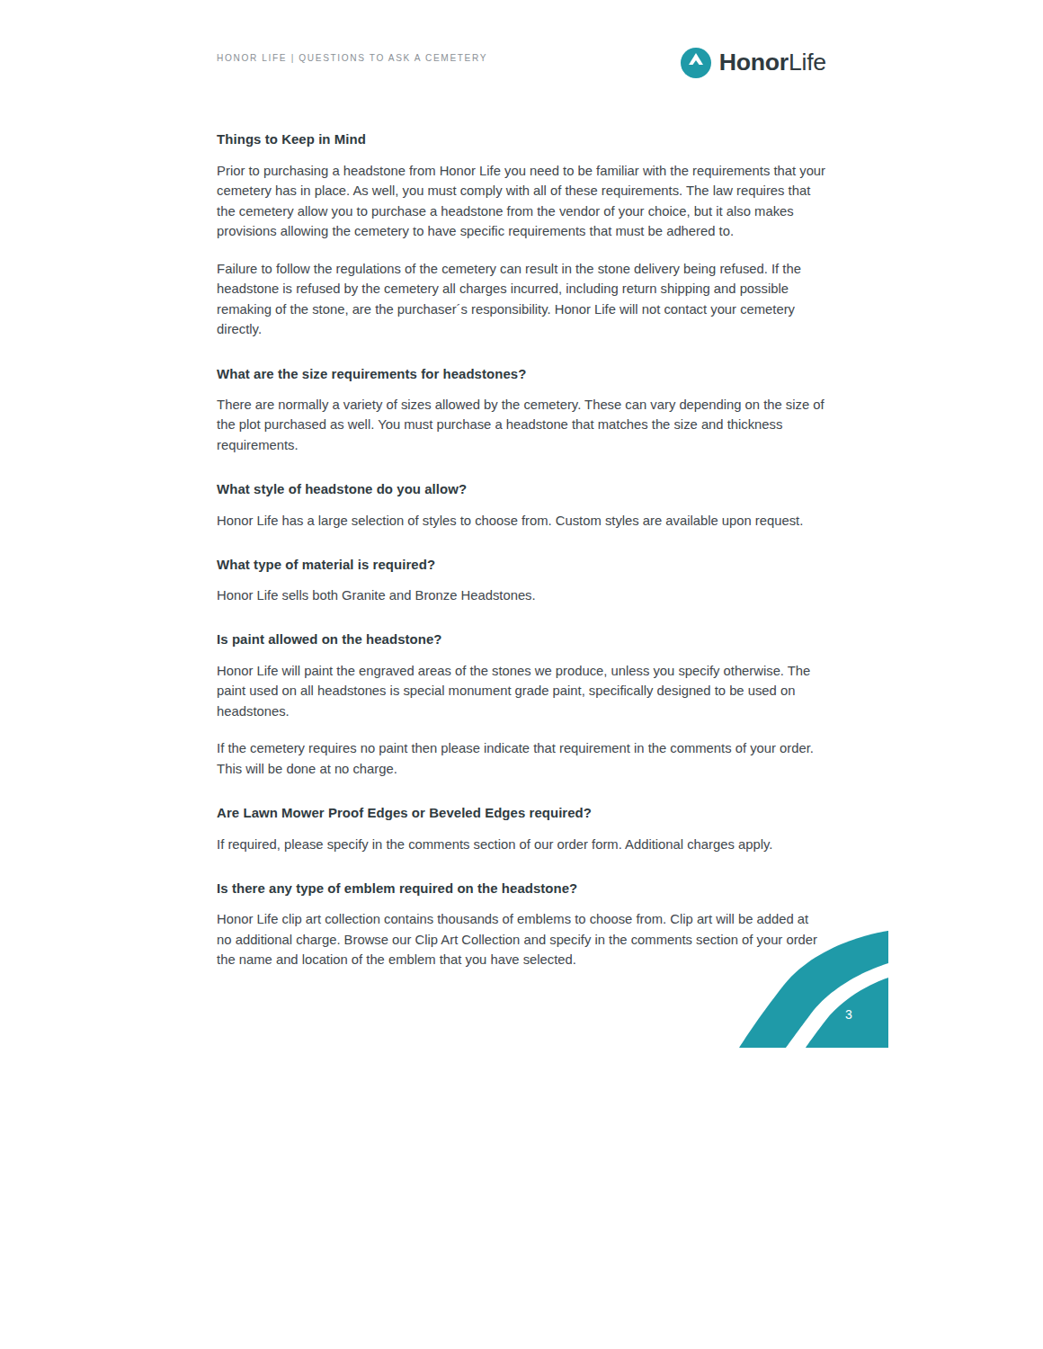Honor Life | Questions to Ask a Cemetery
Honor Life
Things to Keep in Mind
Prior to purchasing a headstone from Honor Life you need to be familiar with the requirements that your cemetery has in place. As well, you must comply with all of these requirements. The law requires that the cemetery allow you to purchase a headstone from the vendor of your choice, but it also makes provisions allowing the cemetery to have specific requirements that must be adhered to.
Failure to follow the regulations of the cemetery can result in the stone delivery being refused. If the headstone is refused by the cemetery all charges incurred, including return shipping and possible remaking of the stone, are the purchaser´s responsibility. Honor Life will not contact your cemetery directly.
What are the size requirements for headstones?
There are normally a variety of sizes allowed by the cemetery. These can vary depending on the size of the plot purchased as well. You must purchase a headstone that matches the size and thickness requirements.
What style of headstone do you allow?
Honor Life has a large selection of styles to choose from. Custom styles are available upon request.
What type of material is required?
Honor Life sells both Granite and Bronze Headstones.
Is paint allowed on the headstone?
Honor Life will paint the engraved areas of the stones we produce, unless you specify otherwise. The paint used on all headstones is special monument grade paint, specifically designed to be used on headstones.
If the cemetery requires no paint then please indicate that requirement in the comments of your order. This will be done at no charge.
Are Lawn Mower Proof Edges or Beveled Edges required?
If required, please specify in the comments section of our order form. Additional charges apply.
Is there any type of emblem required on the headstone?
Honor Life clip art collection contains thousands of emblems to choose from. Clip art will be added at no additional charge. Browse our Clip Art Collection and specify in the comments section of your order the name and location of the emblem that you have selected.
3